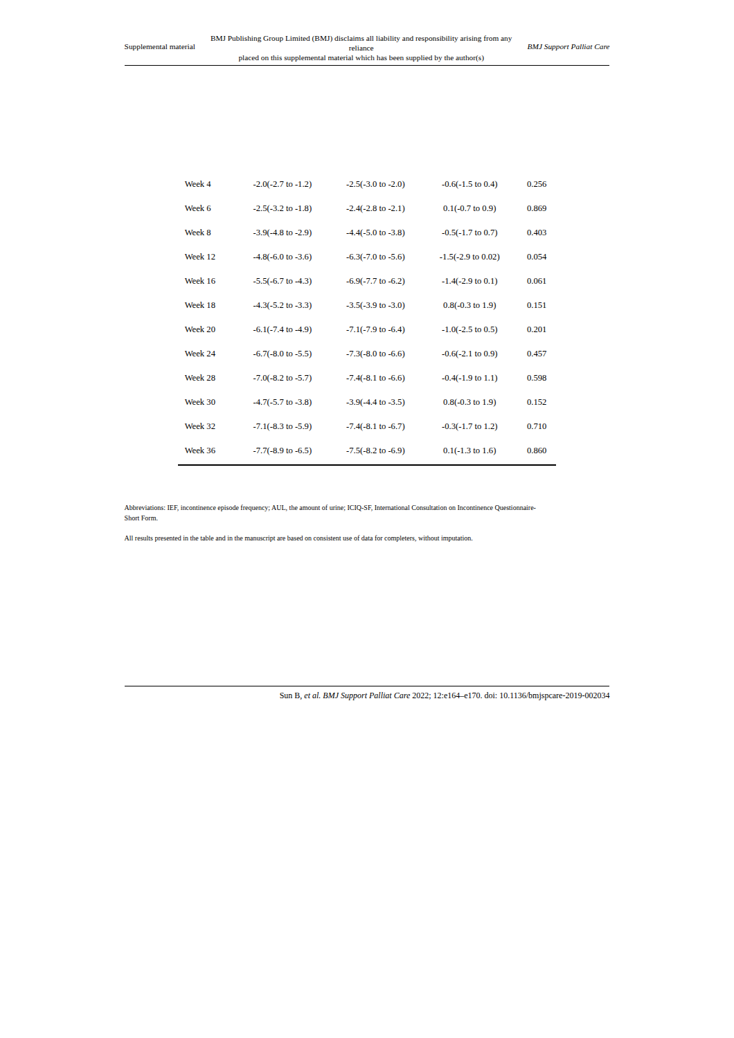Supplemental material
BMJ Publishing Group Limited (BMJ) disclaims all liability and responsibility arising from any reliance
placed on this supplemental material which has been supplied by the author(s)
BMJ Support Palliat Care
| Week 4 | -2.0(-2.7 to -1.2) | -2.5(-3.0 to -2.0) | -0.6(-1.5 to 0.4) | 0.256 |
| Week 6 | -2.5(-3.2 to -1.8) | -2.4(-2.8 to -2.1) | 0.1(-0.7 to 0.9) | 0.869 |
| Week 8 | -3.9(-4.8 to -2.9) | -4.4(-5.0 to -3.8) | -0.5(-1.7 to 0.7) | 0.403 |
| Week 12 | -4.8(-6.0 to -3.6) | -6.3(-7.0 to -5.6) | -1.5(-2.9 to 0.02) | 0.054 |
| Week 16 | -5.5(-6.7 to -4.3) | -6.9(-7.7 to -6.2) | -1.4(-2.9 to 0.1) | 0.061 |
| Week 18 | -4.3(-5.2 to -3.3) | -3.5(-3.9 to -3.0) | 0.8(-0.3 to 1.9) | 0.151 |
| Week 20 | -6.1(-7.4 to -4.9) | -7.1(-7.9 to -6.4) | -1.0(-2.5 to 0.5) | 0.201 |
| Week 24 | -6.7(-8.0 to -5.5) | -7.3(-8.0 to -6.6) | -0.6(-2.1 to 0.9) | 0.457 |
| Week 28 | -7.0(-8.2 to -5.7) | -7.4(-8.1 to -6.6) | -0.4(-1.9 to 1.1) | 0.598 |
| Week 30 | -4.7(-5.7 to -3.8) | -3.9(-4.4 to -3.5) | 0.8(-0.3 to 1.9) | 0.152 |
| Week 32 | -7.1(-8.3 to -5.9) | -7.4(-8.1 to -6.7) | -0.3(-1.7 to 1.2) | 0.710 |
| Week 36 | -7.7(-8.9 to -6.5) | -7.5(-8.2 to -6.9) | 0.1(-1.3 to 1.6) | 0.860 |
Abbreviations: IEF, incontinence episode frequency; AUL, the amount of urine; ICIQ-SF, International Consultation on Incontinence Questionnaire-Short Form.
All results presented in the table and in the manuscript are based on consistent use of data for completers, without imputation.
Sun B, et al. BMJ Support Palliat Care 2022; 12:e164–e170. doi: 10.1136/bmjspcare-2019-002034